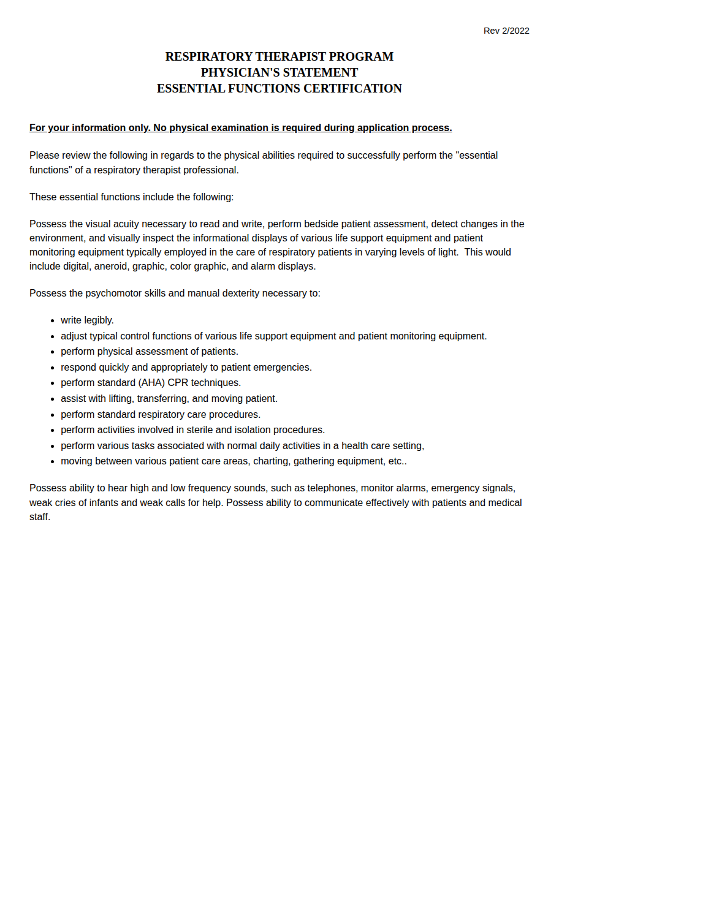Rev 2/2022
RESPIRATORY THERAPIST PROGRAM
PHYSICIAN'S STATEMENT
ESSENTIAL FUNCTIONS CERTIFICATION
For your information only. No physical examination is required during application process.
Please review the following in regards to the physical abilities required to successfully perform the "essential functions" of a respiratory therapist professional.
These essential functions include the following:
Possess the visual acuity necessary to read and write, perform bedside patient assessment, detect changes in the environment, and visually inspect the informational displays of various life support equipment and patient monitoring equipment typically employed in the care of respiratory patients in varying levels of light. This would include digital, aneroid, graphic, color graphic, and alarm displays.
Possess the psychomotor skills and manual dexterity necessary to:
write legibly.
adjust typical control functions of various life support equipment and patient monitoring equipment.
perform physical assessment of patients.
respond quickly and appropriately to patient emergencies.
perform standard (AHA) CPR techniques.
assist with lifting, transferring, and moving patient.
perform standard respiratory care procedures.
perform activities involved in sterile and isolation procedures.
perform various tasks associated with normal daily activities in a health care setting,
moving between various patient care areas, charting, gathering equipment, etc..
Possess ability to hear high and low frequency sounds, such as telephones, monitor alarms, emergency signals, weak cries of infants and weak calls for help. Possess ability to communicate effectively with patients and medical staff.